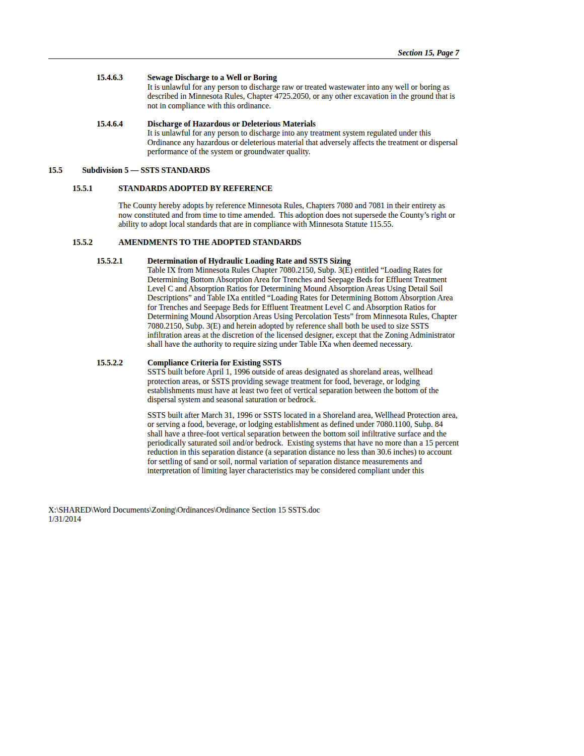Section 15, Page 7
15.4.6.3 Sewage Discharge to a Well or Boring
It is unlawful for any person to discharge raw or treated wastewater into any well or boring as described in Minnesota Rules, Chapter 4725.2050, or any other excavation in the ground that is not in compliance with this ordinance.
15.4.6.4 Discharge of Hazardous or Deleterious Materials
It is unlawful for any person to discharge into any treatment system regulated under this Ordinance any hazardous or deleterious material that adversely affects the treatment or dispersal performance of the system or groundwater quality.
15.5 Subdivision 5 — SSTS STANDARDS
15.5.1 STANDARDS ADOPTED BY REFERENCE
The County hereby adopts by reference Minnesota Rules, Chapters 7080 and 7081 in their entirety as now constituted and from time to time amended. This adoption does not supersede the County’s right or ability to adopt local standards that are in compliance with Minnesota Statute 115.55.
15.5.2 AMENDMENTS TO THE ADOPTED STANDARDS
15.5.2.1 Determination of Hydraulic Loading Rate and SSTS Sizing
Table IX from Minnesota Rules Chapter 7080.2150, Subp. 3(E) entitled “Loading Rates for Determining Bottom Absorption Area for Trenches and Seepage Beds for Effluent Treatment Level C and Absorption Ratios for Determining Mound Absorption Areas Using Detail Soil Descriptions” and Table IXa entitled “Loading Rates for Determining Bottom Absorption Area for Trenches and Seepage Beds for Effluent Treatment Level C and Absorption Ratios for Determining Mound Absorption Areas Using Percolation Tests” from Minnesota Rules, Chapter 7080.2150, Subp. 3(E) and herein adopted by reference shall both be used to size SSTS infiltration areas at the discretion of the licensed designer, except that the Zoning Administrator shall have the authority to require sizing under Table IXa when deemed necessary.
15.5.2.2 Compliance Criteria for Existing SSTS
SSTS built before April 1, 1996 outside of areas designated as shoreland areas, wellhead protection areas, or SSTS providing sewage treatment for food, beverage, or lodging establishments must have at least two feet of vertical separation between the bottom of the dispersal system and seasonal saturation or bedrock.
SSTS built after March 31, 1996 or SSTS located in a Shoreland area, Wellhead Protection area, or serving a food, beverage, or lodging establishment as defined under 7080.1100, Subp. 84 shall have a three-foot vertical separation between the bottom soil infiltrative surface and the periodically saturated soil and/or bedrock. Existing systems that have no more than a 15 percent reduction in this separation distance (a separation distance no less than 30.6 inches) to account for settling of sand or soil, normal variation of separation distance measurements and interpretation of limiting layer characteristics may be considered compliant under this
X:\SHARED\Word Documents\Zoning\Ordinances\Ordinance Section 15 SSTS.doc
1/31/2014